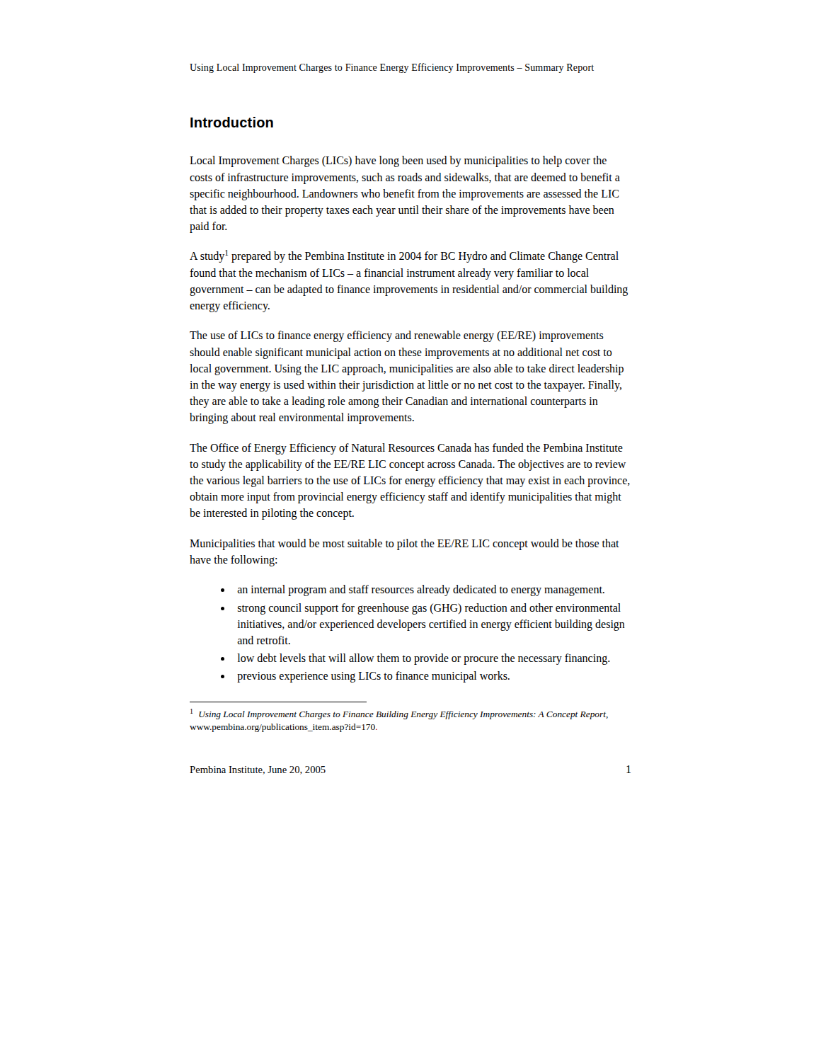Using Local Improvement Charges to Finance Energy Efficiency Improvements – Summary Report
Introduction
Local Improvement Charges (LICs) have long been used by municipalities to help cover the costs of infrastructure improvements, such as roads and sidewalks, that are deemed to benefit a specific neighbourhood. Landowners who benefit from the improvements are assessed the LIC that is added to their property taxes each year until their share of the improvements have been paid for.
A study1 prepared by the Pembina Institute in 2004 for BC Hydro and Climate Change Central found that the mechanism of LICs – a financial instrument already very familiar to local government – can be adapted to finance improvements in residential and/or commercial building energy efficiency.
The use of LICs to finance energy efficiency and renewable energy (EE/RE) improvements should enable significant municipal action on these improvements at no additional net cost to local government. Using the LIC approach, municipalities are also able to take direct leadership in the way energy is used within their jurisdiction at little or no net cost to the taxpayer. Finally, they are able to take a leading role among their Canadian and international counterparts in bringing about real environmental improvements.
The Office of Energy Efficiency of Natural Resources Canada has funded the Pembina Institute to study the applicability of the EE/RE LIC concept across Canada. The objectives are to review the various legal barriers to the use of LICs for energy efficiency that may exist in each province, obtain more input from provincial energy efficiency staff and identify municipalities that might be interested in piloting the concept.
Municipalities that would be most suitable to pilot the EE/RE LIC concept would be those that have the following:
an internal program and staff resources already dedicated to energy management.
strong council support for greenhouse gas (GHG) reduction and other environmental initiatives, and/or experienced developers certified in energy efficient building design and retrofit.
low debt levels that will allow them to provide or procure the necessary financing.
previous experience using LICs to finance municipal works.
1 Using Local Improvement Charges to Finance Building Energy Efficiency Improvements: A Concept Report, www.pembina.org/publications_item.asp?id=170.
Pembina Institute, June 20, 2005 1